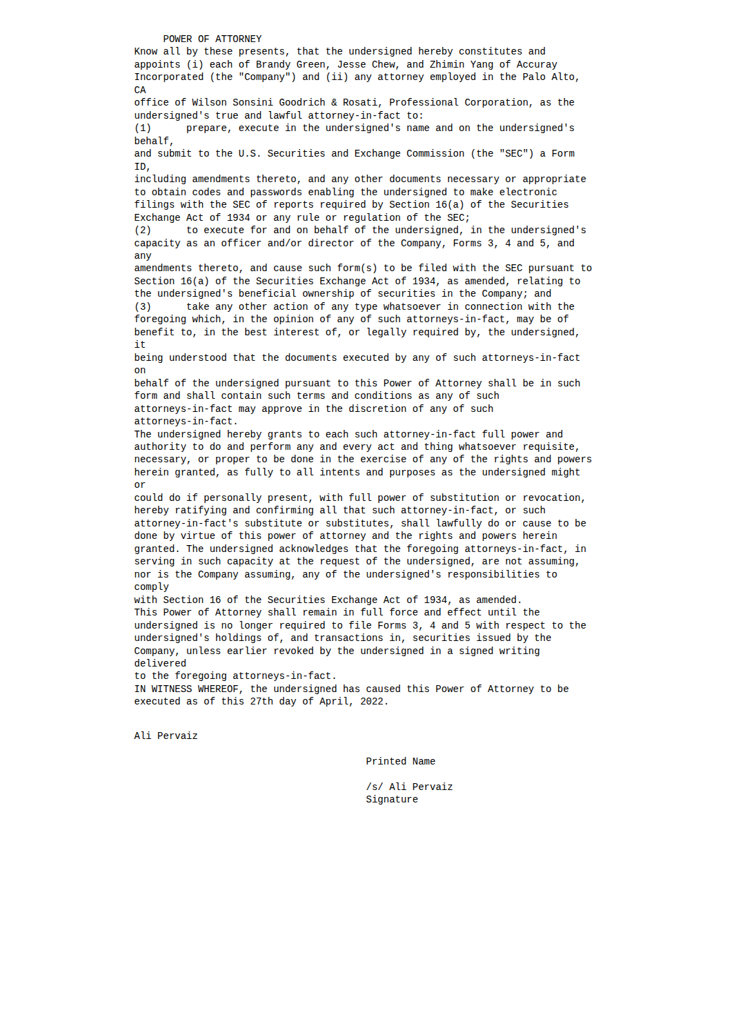POWER OF ATTORNEY
Know all by these presents, that the undersigned hereby constitutes and
appoints (i) each of Brandy Green, Jesse Chew, and Zhimin Yang of Accuray
Incorporated (the "Company") and (ii) any attorney employed in the Palo Alto, CA
office of Wilson Sonsini Goodrich & Rosati, Professional Corporation, as the
undersigned's true and lawful attorney-in-fact to:
(1)      prepare, execute in the undersigned's name and on the undersigned's behalf,
and submit to the U.S. Securities and Exchange Commission (the "SEC") a Form ID,
including amendments thereto, and any other documents necessary or appropriate
to obtain codes and passwords enabling the undersigned to make electronic
filings with the SEC of reports required by Section 16(a) of the Securities
Exchange Act of 1934 or any rule or regulation of the SEC;
(2)      to execute for and on behalf of the undersigned, in the undersigned's
capacity as an officer and/or director of the Company, Forms 3, 4 and 5, and any
amendments thereto, and cause such form(s) to be filed with the SEC pursuant to
Section 16(a) of the Securities Exchange Act of 1934, as amended, relating to
the undersigned's beneficial ownership of securities in the Company; and
(3)      take any other action of any type whatsoever in connection with the
foregoing which, in the opinion of any of such attorneys-in-fact, may be of
benefit to, in the best interest of, or legally required by, the undersigned, it
being understood that the documents executed by any of such attorneys-in-fact on
behalf of the undersigned pursuant to this Power of Attorney shall be in such
form and shall contain such terms and conditions as any of such
attorneys-in-fact may approve in the discretion of any of such
attorneys-in-fact.
The undersigned hereby grants to each such attorney-in-fact full power and
authority to do and perform any and every act and thing whatsoever requisite,
necessary, or proper to be done in the exercise of any of the rights and powers
herein granted, as fully to all intents and purposes as the undersigned might or
could do if personally present, with full power of substitution or revocation,
hereby ratifying and confirming all that such attorney-in-fact, or such
attorney-in-fact's substitute or substitutes, shall lawfully do or cause to be
done by virtue of this power of attorney and the rights and powers herein
granted. The undersigned acknowledges that the foregoing attorneys-in-fact, in
serving in such capacity at the request of the undersigned, are not assuming,
nor is the Company assuming, any of the undersigned's responsibilities to comply
with Section 16 of the Securities Exchange Act of 1934, as amended.
This Power of Attorney shall remain in full force and effect until the
undersigned is no longer required to file Forms 3, 4 and 5 with respect to the
undersigned's holdings of, and transactions in, securities issued by the
Company, unless earlier revoked by the undersigned in a signed writing delivered
to the foregoing attorneys-in-fact.
IN WITNESS WHEREOF, the undersigned has caused this Power of Attorney to be
executed as of this 27th day of April, 2022.
Ali Pervaiz

                                        Printed Name

                                        /s/ Ali Pervaiz
                                        Signature